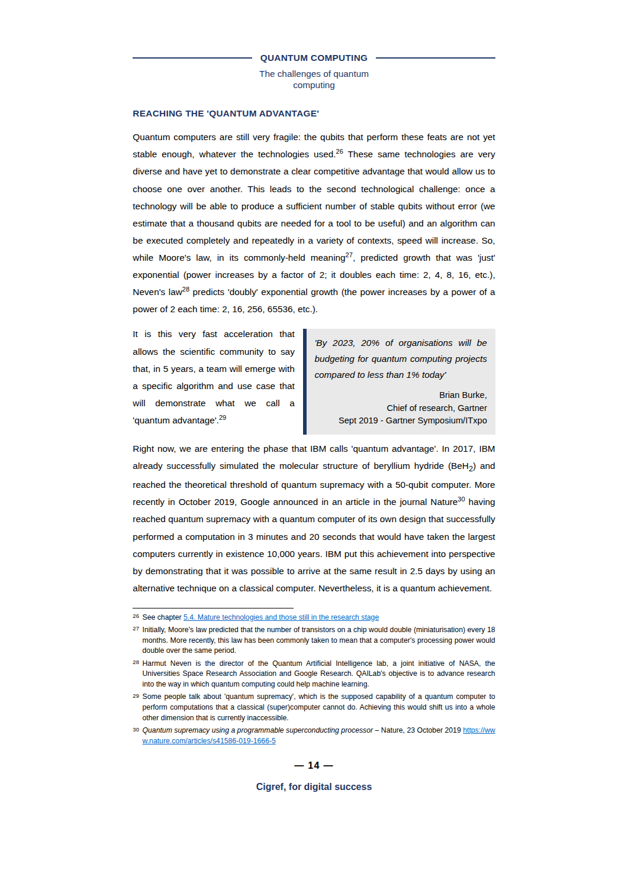QUANTUM COMPUTING
The challenges of quantum
computing
REACHING THE 'QUANTUM ADVANTAGE'
Quantum computers are still very fragile: the qubits that perform these feats are not yet stable enough, whatever the technologies used.26 These same technologies are very diverse and have yet to demonstrate a clear competitive advantage that would allow us to choose one over another. This leads to the second technological challenge: once a technology will be able to produce a sufficient number of stable qubits without error (we estimate that a thousand qubits are needed for a tool to be useful) and an algorithm can be executed completely and repeatedly in a variety of contexts, speed will increase. So, while Moore's law, in its commonly-held meaning27, predicted growth that was 'just' exponential (power increases by a factor of 2; it doubles each time: 2, 4, 8, 16, etc.), Neven's law28 predicts 'doubly' exponential growth (the power increases by a power of a power of 2 each time: 2, 16, 256, 65536, etc.).
'By 2023, 20% of organisations will be budgeting for quantum computing projects compared to less than 1% today'
Brian Burke,
Chief of research, Gartner
Sept 2019 - Gartner Symposium/ITxpo
It is this very fast acceleration that allows the scientific community to say that, in 5 years, a team will emerge with a specific algorithm and use case that will demonstrate what we call a 'quantum advantage'.29
Right now, we are entering the phase that IBM calls 'quantum advantage'. In 2017, IBM already successfully simulated the molecular structure of beryllium hydride (BeH2) and reached the theoretical threshold of quantum supremacy with a 50-qubit computer. More recently in October 2019, Google announced in an article in the journal Nature30 having reached quantum supremacy with a quantum computer of its own design that successfully performed a computation in 3 minutes and 20 seconds that would have taken the largest computers currently in existence 10,000 years. IBM put this achievement into perspective by demonstrating that it was possible to arrive at the same result in 2.5 days by using an alternative technique on a classical computer. Nevertheless, it is a quantum achievement.
26 See chapter 5.4. Mature technologies and those still in the research stage
27 Initially, Moore's law predicted that the number of transistors on a chip would double (miniaturisation) every 18 months. More recently, this law has been commonly taken to mean that a computer's processing power would double over the same period.
28 Harmut Neven is the director of the Quantum Artificial Intelligence lab, a joint initiative of NASA, the Universities Space Research Association and Google Research. QAILab's objective is to advance research into the way in which quantum computing could help machine learning.
29 Some people talk about 'quantum supremacy', which is the supposed capability of a quantum computer to perform computations that a classical (super)computer cannot do. Achieving this would shift us into a whole other dimension that is currently inaccessible.
30 Quantum supremacy using a programmable superconducting processor – Nature, 23 October 2019 https://www.nature.com/articles/s41586-019-1666-5
— 14 —
Cigref, for digital success